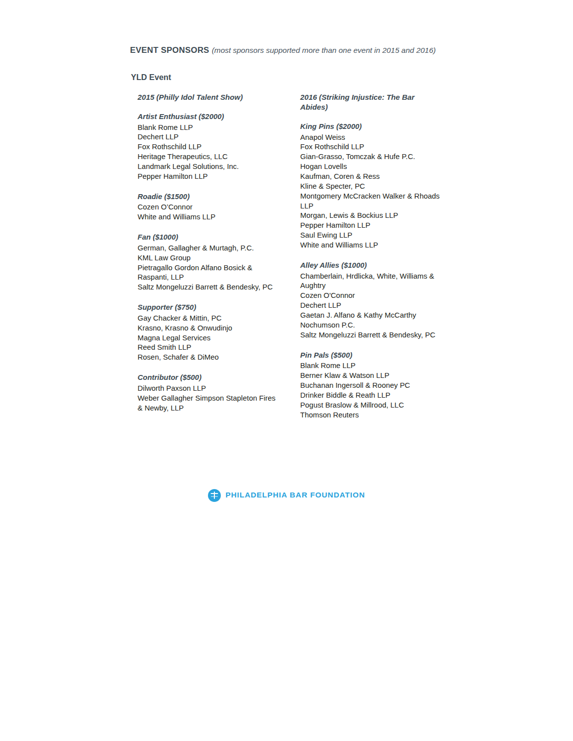Event Sponsors (most sponsors supported more than one event in 2015 and 2016)
YLD Event
2015 (Philly Idol Talent Show)
Artist Enthusiast ($2000)
Blank Rome LLP
Dechert LLP
Fox Rothschild LLP
Heritage Therapeutics, LLC
Landmark Legal Solutions, Inc.
Pepper Hamilton LLP
Roadie ($1500)
Cozen O’Connor
White and Williams LLP
Fan ($1000)
German, Gallagher & Murtagh, P.C.
KML Law Group
Pietragallo Gordon Alfano Bosick & Raspanti, LLP
Saltz Mongeluzzi Barrett & Bendesky, PC
Supporter ($750)
Gay Chacker & Mittin, PC
Krasno, Krasno & Onwudinjo
Magna Legal Services
Reed Smith LLP
Rosen, Schafer & DiMeo
Contributor ($500)
Dilworth Paxson LLP
Weber Gallagher Simpson Stapleton Fires & Newby, LLP
2016 (Striking Injustice: The Bar Abides)
King Pins ($2000)
Anapol Weiss
Fox Rothschild LLP
Gian-Grasso, Tomczak & Hufe P.C.
Hogan Lovells
Kaufman, Coren & Ress
Kline & Specter, PC
Montgomery McCracken Walker & Rhoads LLP
Morgan, Lewis & Bockius LLP
Pepper Hamilton LLP
Saul Ewing LLP
White and Williams LLP
Alley Allies ($1000)
Chamberlain, Hrdlicka, White, Williams & Aughtry
Cozen O'Connor
Dechert LLP
Gaetan J. Alfano & Kathy McCarthy
Nochumson P.C.
Saltz Mongeluzzi Barrett & Bendesky, PC
Pin Pals ($500)
Blank Rome LLP
Berner Klaw & Watson LLP
Buchanan Ingersoll & Rooney PC
Drinker Biddle & Reath LLP
Pogust Braslow & Millrood, LLC
Thomson Reuters
Philadelphia Bar Foundation